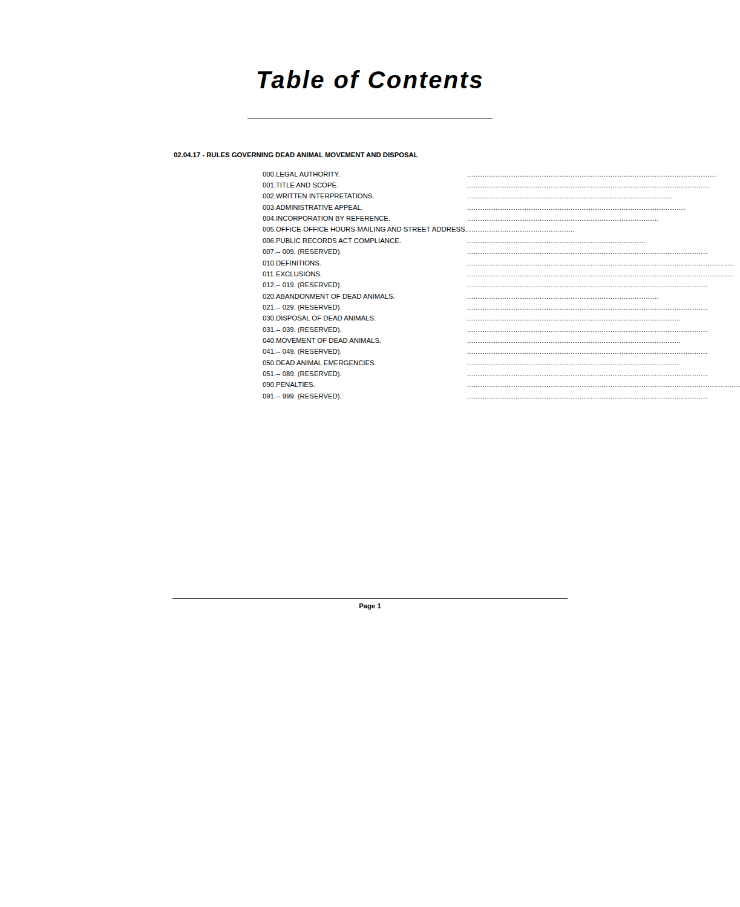Table of Contents
02.04.17 - RULES GOVERNING DEAD ANIMAL MOVEMENT AND DISPOSAL
| 000. | LEGAL AUTHORITY. | ................................................................................................................. | 2 |
| 001. | TITLE AND SCOPE. | .............................................................................................................. | 2 |
| 002. | WRITTEN INTERPRETATIONS. | ............................................................................................. | 2 |
| 003. | ADMINISTRATIVE APPEAL. | ................................................................................................... | 2 |
| 004. | INCORPORATION BY REFERENCE. | ....................................................................................... | 2 |
| 005. | OFFICE-OFFICE HOURS-MAILING AND STREET ADDRESS. | ................................................. | 2 |
| 006. | PUBLIC RECORDS ACT COMPLIANCE. | ................................................................................. | 2 |
| 007. | -- 009. (RESERVED). | ............................................................................................................. | 2 |
| 010. | DEFINITIONS. | ......................................................................................................................... | 2 |
| 011. | EXCLUSIONS. | ......................................................................................................................... | 3 |
| 012. | -- 019. (RESERVED). | ............................................................................................................. | 4 |
| 020. | ABANDONMENT OF DEAD ANIMALS. | ....................................................................................... | 4 |
| 021. | -- 029. (RESERVED). | ............................................................................................................. | 4 |
| 030. | DISPOSAL OF DEAD ANIMALS. | ................................................................................................. | 4 |
| 031. | -- 039. (RESERVED). | ............................................................................................................. | 5 |
| 040. | MOVEMENT OF DEAD ANIMALS. | ................................................................................................. | 5 |
| 041. | -- 049. (RESERVED). | ............................................................................................................. | 5 |
| 050. | DEAD ANIMAL EMERGENCIES. | ................................................................................................. | 5 |
| 051. | -- 089. (RESERVED). | ............................................................................................................. | 6 |
| 090. | PENALTIES. | ............................................................................................................................. | 6 |
| 091. | -- 999. (RESERVED). | ............................................................................................................. | 7 |
Page 1